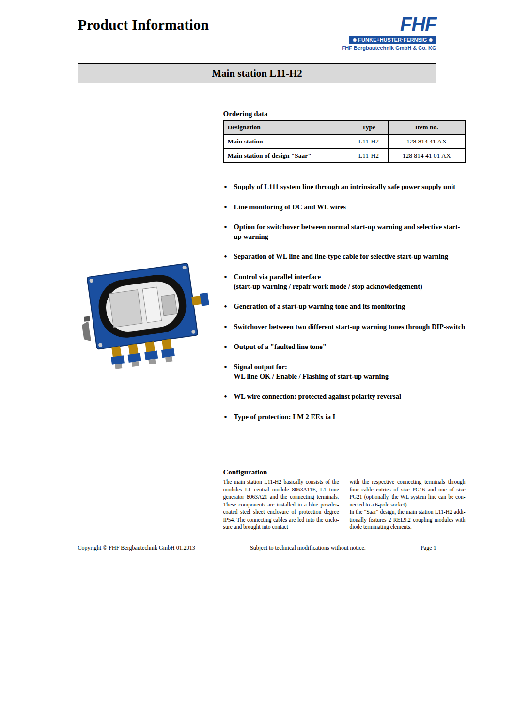Product Information
FHF
◉ FUNKE+HUSTER·FERNSIG ◉
FHF Bergbautechnik GmbH & Co. KG
Main station L11-H2
Ordering data
| Designation | Type | Item no. |
| --- | --- | --- |
| Main station | L11-H2 | 128 814 41 AX |
| Main station of design "Saar" | L11-H2 | 128 814 41 01 AX |
Supply of L111 system line through an intrinsically safe power supply unit
Line monitoring of DC and WL wires
Option for switchover between normal start-up warning and selective start-up warning
Separation of WL line and line-type cable for selective start-up warning
Control via parallel interface
(start-up warning / repair work mode / stop acknowledgement)
Generation of a start-up warning tone and its monitoring
Switchover between two different start-up warning tones through DIP-switch
Output of a "faulted line tone"
Signal output for:
WL line OK / Enable / Flashing of start-up warning
WL wire connection: protected against polarity reversal
Type of protection: I M 2 EEx ia I
Configuration
The main station L11-H2 basically consists of the modules L1 central module 8063A11E, L1 tone generator 8063A21 and the connecting terminals. These components are installed in a blue powder-coated steel sheet enclosure of protection degree IP54. The connecting cables are led into the enclosure and brought into contact
with the respective connecting terminals through four cable entries of size PG16 and one of size PG21 (optionally, the WL system line can be connected to a 6-pole socket).
In the "Saar" design, the main station L11-H2 additionally features 2 REL9.2 coupling modules with diode terminating elements.
Copyright © FHF Bergbautechnik GmbH 01.2013
Subject to technical modifications without notice.
Page 1